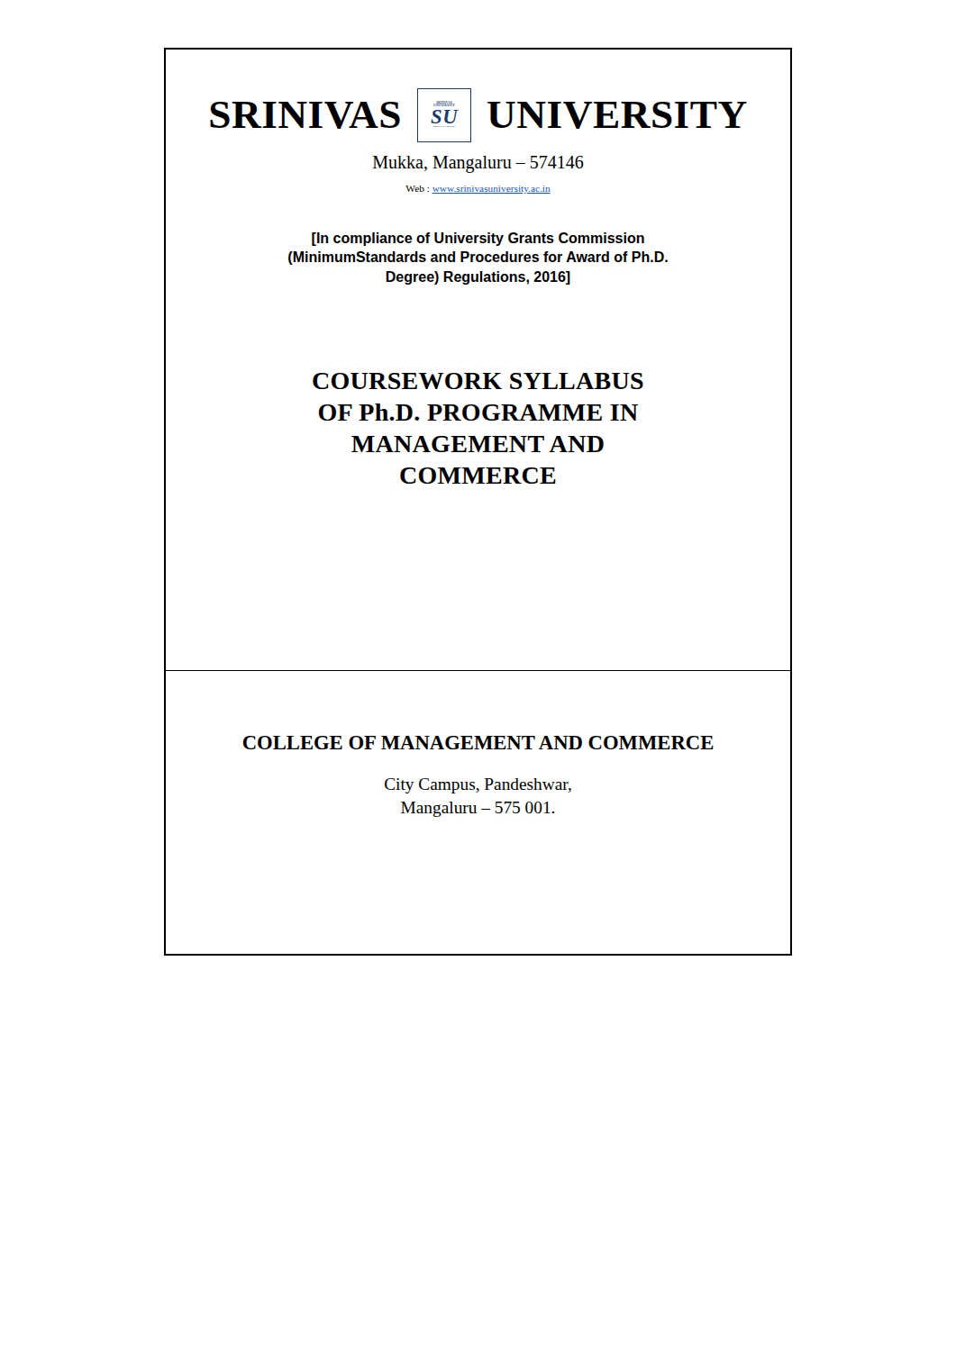SRINIVAS SRINIVAS
UNIVERSITY SU SRINIVASA GRAMA UNIVERSITY
Mukka, Mangaluru – 574146
Web : www.srinivasuniversity.ac.in
[In compliance of University Grants Commission (MinimumStandards and Procedures for Award of Ph.D. Degree) Regulations, 2016]
COURSEWORK SYLLABUS OF Ph.D. PROGRAMME IN MANAGEMENT AND COMMERCE
COLLEGE OF MANAGEMENT AND COMMERCE
City Campus, Pandeshwar,
Mangaluru – 575 001.